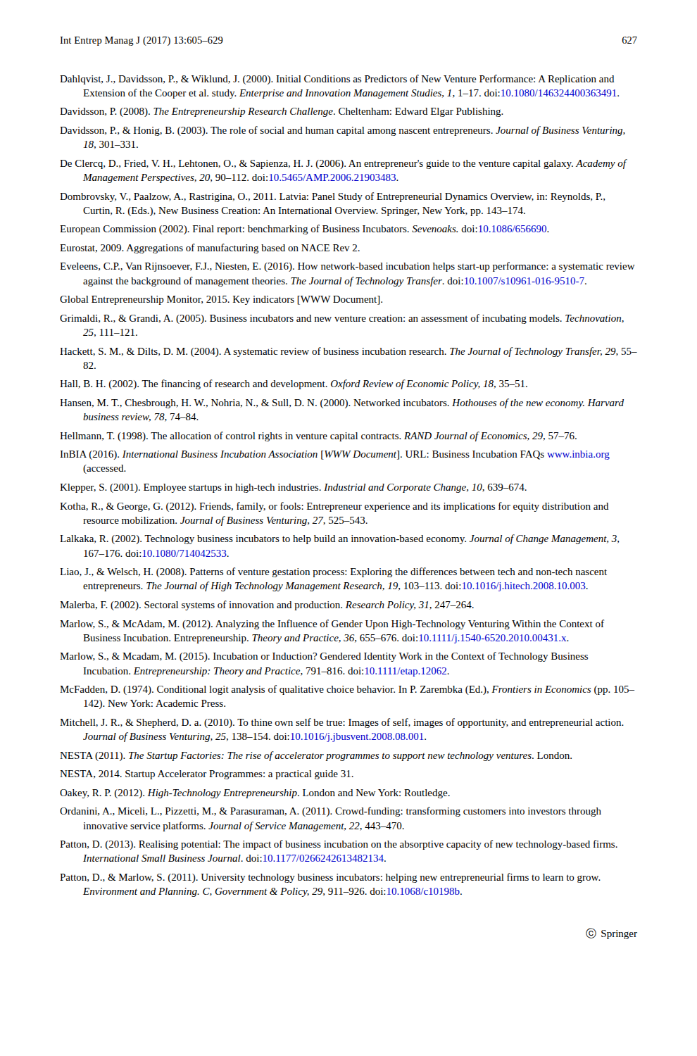Int Entrep Manag J (2017) 13:605–629 627
Dahlqvist, J., Davidsson, P., & Wiklund, J. (2000). Initial Conditions as Predictors of New Venture Performance: A Replication and Extension of the Cooper et al. study. Enterprise and Innovation Management Studies, 1, 1–17. doi:10.1080/146324400363491.
Davidsson, P. (2008). The Entrepreneurship Research Challenge. Cheltenham: Edward Elgar Publishing.
Davidsson, P., & Honig, B. (2003). The role of social and human capital among nascent entrepreneurs. Journal of Business Venturing, 18, 301–331.
De Clercq, D., Fried, V. H., Lehtonen, O., & Sapienza, H. J. (2006). An entrepreneur's guide to the venture capital galaxy. Academy of Management Perspectives, 20, 90–112. doi:10.5465/AMP.2006.21903483.
Dombrovsky, V., Paalzow, A., Rastrigina, O., 2011. Latvia: Panel Study of Entrepreneurial Dynamics Overview, in: Reynolds, P., Curtin, R. (Eds.), New Business Creation: An International Overview. Springer, New York, pp. 143–174.
European Commission (2002). Final report: benchmarking of Business Incubators. Sevenoaks. doi:10.1086/656690.
Eurostat, 2009. Aggregations of manufacturing based on NACE Rev 2.
Eveleens, C.P., Van Rijnsoever, F.J., Niesten, E. (2016). How network-based incubation helps start-up performance: a systematic review against the background of management theories. The Journal of Technology Transfer. doi:10.1007/s10961-016-9510-7.
Global Entrepreneurship Monitor, 2015. Key indicators [WWW Document].
Grimaldi, R., & Grandi, A. (2005). Business incubators and new venture creation: an assessment of incubating models. Technovation, 25, 111–121.
Hackett, S. M., & Dilts, D. M. (2004). A systematic review of business incubation research. The Journal of Technology Transfer, 29, 55–82.
Hall, B. H. (2002). The financing of research and development. Oxford Review of Economic Policy, 18, 35–51.
Hansen, M. T., Chesbrough, H. W., Nohria, N., & Sull, D. N. (2000). Networked incubators. Hothouses of the new economy. Harvard business review, 78, 74–84.
Hellmann, T. (1998). The allocation of control rights in venture capital contracts. RAND Journal of Economics, 29, 57–76.
InBIA (2016). International Business Incubation Association [WWW Document]. URL: Business Incubation FAQs www.inbia.org (accessed.
Klepper, S. (2001). Employee startups in high-tech industries. Industrial and Corporate Change, 10, 639–674.
Kotha, R., & George, G. (2012). Friends, family, or fools: Entrepreneur experience and its implications for equity distribution and resource mobilization. Journal of Business Venturing, 27, 525–543.
Lalkaka, R. (2002). Technology business incubators to help build an innovation-based economy. Journal of Change Management, 3, 167–176. doi:10.1080/714042533.
Liao, J., & Welsch, H. (2008). Patterns of venture gestation process: Exploring the differences between tech and non-tech nascent entrepreneurs. The Journal of High Technology Management Research, 19, 103–113. doi:10.1016/j.hitech.2008.10.003.
Malerba, F. (2002). Sectoral systems of innovation and production. Research Policy, 31, 247–264.
Marlow, S., & McAdam, M. (2012). Analyzing the Influence of Gender Upon High-Technology Venturing Within the Context of Business Incubation. Entrepreneurship. Theory and Practice, 36, 655–676. doi:10.1111/j.1540-6520.2010.00431.x.
Marlow, S., & Mcadam, M. (2015). Incubation or Induction? Gendered Identity Work in the Context of Technology Business Incubation. Entrepreneurship: Theory and Practice, 791–816. doi:10.1111/etap.12062.
McFadden, D. (1974). Conditional logit analysis of qualitative choice behavior. In P. Zarembka (Ed.), Frontiers in Economics (pp. 105–142). New York: Academic Press.
Mitchell, J. R., & Shepherd, D. a. (2010). To thine own self be true: Images of self, images of opportunity, and entrepreneurial action. Journal of Business Venturing, 25, 138–154. doi:10.1016/j.jbusvent.2008.08.001.
NESTA (2011). The Startup Factories: The rise of accelerator programmes to support new technology ventures. London.
NESTA, 2014. Startup Accelerator Programmes: a practical guide 31.
Oakey, R. P. (2012). High-Technology Entrepreneurship. London and New York: Routledge.
Ordanini, A., Miceli, L., Pizzetti, M., & Parasuraman, A. (2011). Crowd-funding: transforming customers into investors through innovative service platforms. Journal of Service Management, 22, 443–470.
Patton, D. (2013). Realising potential: The impact of business incubation on the absorptive capacity of new technology-based firms. International Small Business Journal. doi:10.1177/0266242613482134.
Patton, D., & Marlow, S. (2011). University technology business incubators: helping new entrepreneurial firms to learn to grow. Environment and Planning. C, Government & Policy, 29, 911–926. doi:10.1068/c10198b.
ⓒ Springer